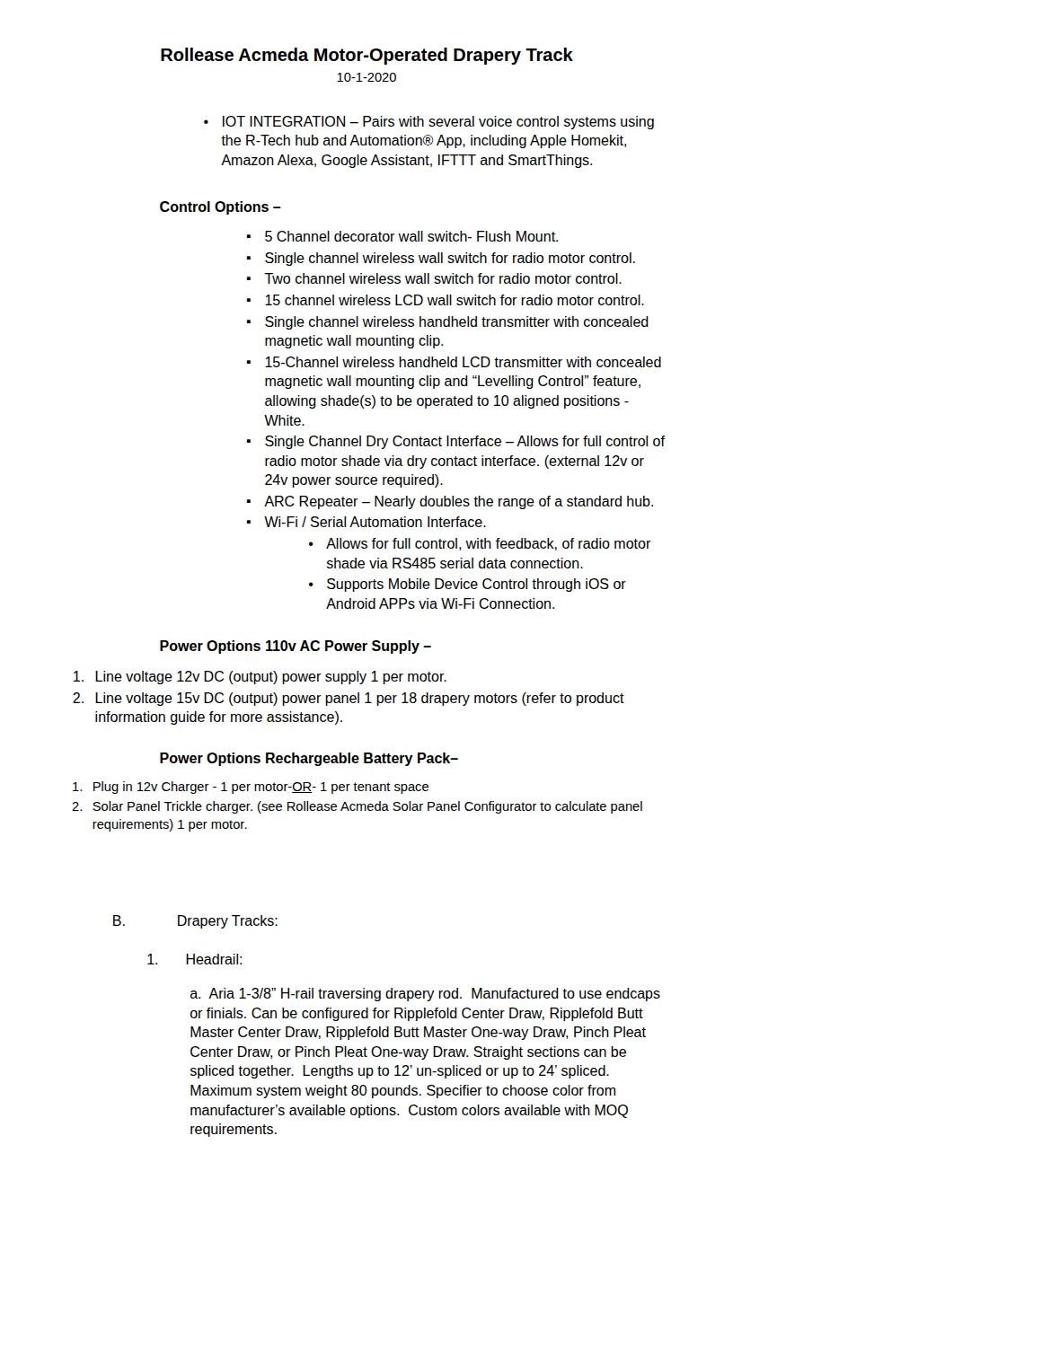Rollease Acmeda Motor-Operated Drapery Track
10-1-2020
IOT INTEGRATION – Pairs with several voice control systems using the R-Tech hub and Automation® App, including Apple Homekit, Amazon Alexa, Google Assistant, IFTTT and SmartThings.
Control Options –
5 Channel decorator wall switch- Flush Mount.
Single channel wireless wall switch for radio motor control.
Two channel wireless wall switch for radio motor control.
15 channel wireless LCD wall switch for radio motor control.
Single channel wireless handheld transmitter with concealed magnetic wall mounting clip.
15-Channel wireless handheld LCD transmitter with concealed magnetic wall mounting clip and “Levelling Control” feature, allowing shade(s) to be operated to 10 aligned positions -White.
Single Channel Dry Contact Interface – Allows for full control of radio motor shade via dry contact interface. (external 12v or 24v power source required).
ARC Repeater – Nearly doubles the range of a standard hub.
Wi-Fi / Serial Automation Interface.
Allows for full control, with feedback, of radio motor shade via RS485 serial data connection.
Supports Mobile Device Control through iOS or Android APPs via Wi-Fi Connection.
Power Options 110v AC Power Supply –
Line voltage 12v DC (output) power supply 1 per motor.
Line voltage 15v DC (output) power panel 1 per 18 drapery motors (refer to product information guide for more assistance).
Power Options Rechargeable Battery Pack–
Plug in 12v Charger - 1 per motor-OR- 1 per tenant space
Solar Panel Trickle charger. (see Rollease Acmeda Solar Panel Configurator to calculate panel requirements) 1 per motor.
B. Drapery Tracks:
1. Headrail:
a. Aria 1-3/8” H-rail traversing drapery rod. Manufactured to use endcaps or finials. Can be configured for Ripplefold Center Draw, Ripplefold Butt Master Center Draw, Ripplefold Butt Master One-way Draw, Pinch Pleat Center Draw, or Pinch Pleat One-way Draw. Straight sections can be spliced together. Lengths up to 12’ un-spliced or up to 24’ spliced. Maximum system weight 80 pounds. Specifier to choose color from manufacturer’s available options. Custom colors available with MOQ requirements.